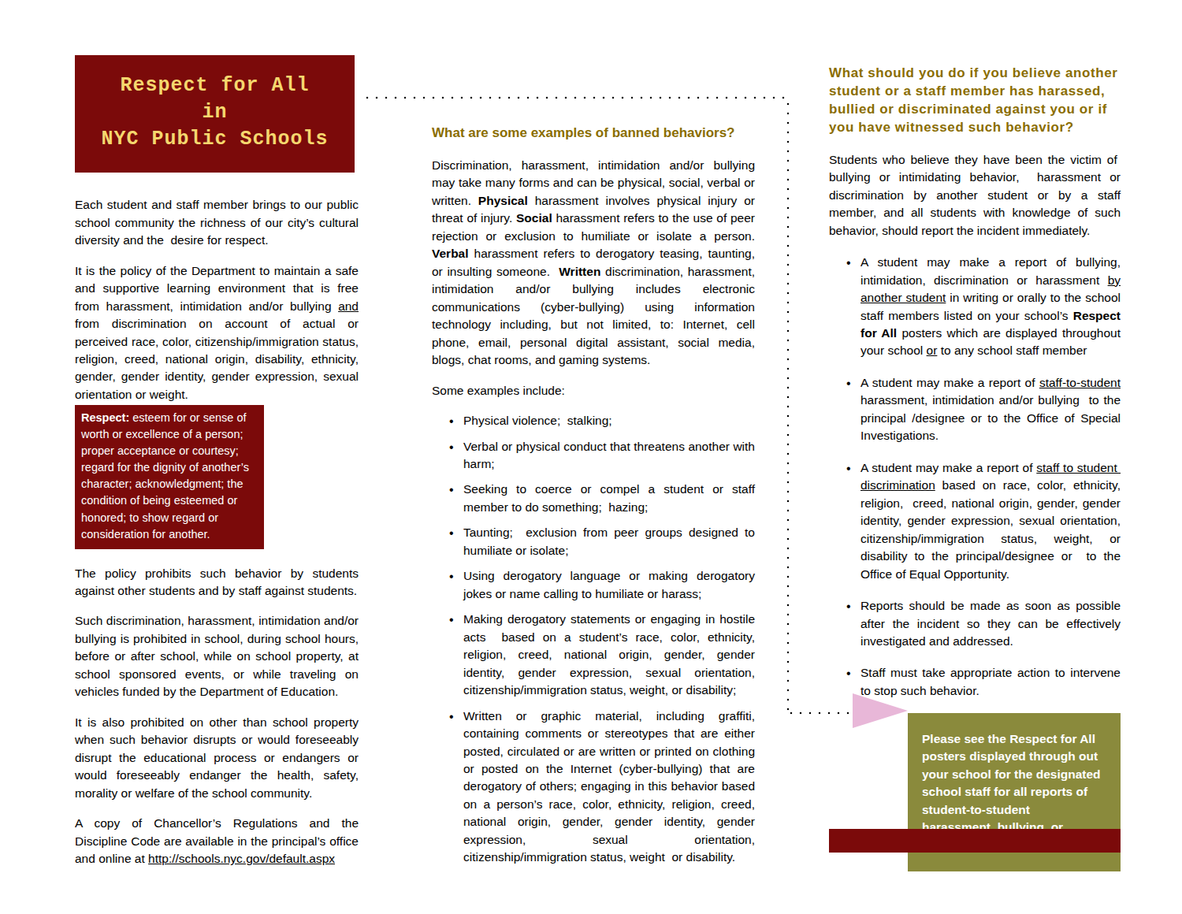Respect for All
in
NYC Public Schools
Each student and staff member brings to our public school community the richness of our city’s cultural diversity and the desire for respect.
It is the policy of the Department to maintain a safe and supportive learning environment that is free from harassment, intimidation and/or bullying and from discrimination on account of actual or perceived race, color, citizenship/immigration status, religion, creed, national origin, disability, ethnicity, gender, gender identity, gender expression, sexual orientation or weight. Respect: esteem for or sense of worth or excellence of a person; proper acceptance or courtesy; regard for the dignity of another’s character; acknowledgment; the condition of being esteemed or honored; to show regard or consideration for another.
The policy prohibits such behavior by students against other students and by staff against students.
Such discrimination, harassment, intimidation and/or bullying is prohibited in school, during school hours, before or after school, while on school property, at school sponsored events, or while traveling on vehicles funded by the Department of Education.
It is also prohibited on other than school property when such behavior disrupts or would foreseeably disrupt the educational process or endangers or would foreseeably endanger the health, safety, morality or welfare of the school community.
A copy of Chancellor’s Regulations and the Discipline Code are available in the principal’s office and online at http://schools.nyc.gov/default.aspx
What are some examples of banned behaviors?
Discrimination, harassment, intimidation and/or bullying may take many forms and can be physical, social, verbal or written. Physical harassment involves physical injury or threat of injury. Social harassment refers to the use of peer rejection or exclusion to humiliate or isolate a person. Verbal harassment refers to derogatory teasing, taunting, or insulting someone. Written discrimination, harassment, intimidation and/or bullying includes electronic communications (cyber-bullying) using information technology including, but not limited, to: Internet, cell phone, email, personal digital assistant, social media, blogs, chat rooms, and gaming systems.
Some examples include:
Physical violence; stalking;
Verbal or physical conduct that threatens another with harm;
Seeking to coerce or compel a student or staff member to do something; hazing;
Taunting; exclusion from peer groups designed to humiliate or isolate;
Using derogatory language or making derogatory jokes or name calling to humiliate or harass;
Making derogatory statements or engaging in hostile acts based on a student’s race, color, ethnicity, religion, creed, national origin, gender, gender identity, gender expression, sexual orientation, citizenship/immigration status, weight, or disability;
Written or graphic material, including graffiti, containing comments or stereotypes that are either posted, circulated or are written or printed on clothing or posted on the Internet (cyber-bullying) that are derogatory of others; engaging in this behavior based on a person’s race, color, ethnicity, religion, creed, national origin, gender, gender identity, gender expression, sexual orientation, citizenship/immigration status, weight or disability.
What should you do if you believe another student or a staff member has harassed, bullied or discriminated against you or if you have witnessed such behavior?
Students who believe they have been the victim of bullying or intimidating behavior, harassment or discrimination by another student or by a staff member, and all students with knowledge of such behavior, should report the incident immediately.
A student may make a report of bullying, intimidation, discrimination or harassment by another student in writing or orally to the school staff members listed on your school’s Respect for All posters which are displayed throughout your school or to any school staff member
A student may make a report of staff-to-student harassment, intimidation and/or bullying to the principal /designee or to the Office of Special Investigations.
A student may make a report of staff to student discrimination based on race, color, ethnicity, religion, creed, national origin, gender, gender identity, gender expression, sexual orientation, citizenship/immigration status, weight, or disability to the principal/designee or to the Office of Equal Opportunity.
Reports should be made as soon as possible after the incident so they can be effectively investigated and addressed.
Staff must take appropriate action to intervene to stop such behavior.
Please see the Respect for All posters displayed through out your school for the designated school staff for all reports of student-to-student harassment, bullying, or discrimination.